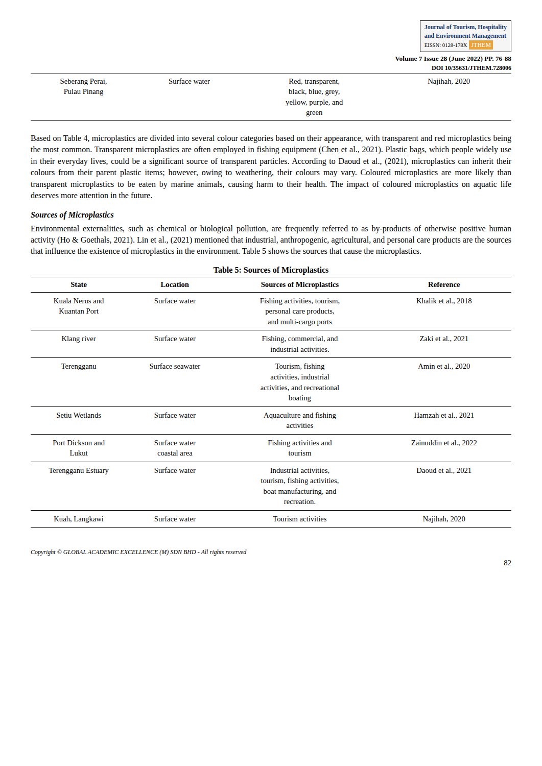Journal of Tourism, Hospitality and Environment Management EISSN: 0128-178XJTHEM
Volume 7 Issue 28 (June 2022) PP. 76-88
DOI 10/35631/JTHEM.728006
| Seberang Perai, Pulau Pinang | Surface water | Red, transparent, black, blue, grey, yellow, purple, and green | Najihah, 2020 |
Based on Table 4, microplastics are divided into several colour categories based on their appearance, with transparent and red microplastics being the most common. Transparent microplastics are often employed in fishing equipment (Chen et al., 2021). Plastic bags, which people widely use in their everyday lives, could be a significant source of transparent particles. According to Daoud et al., (2021), microplastics can inherit their colours from their parent plastic items; however, owing to weathering, their colours may vary. Coloured microplastics are more likely than transparent microplastics to be eaten by marine animals, causing harm to their health. The impact of coloured microplastics on aquatic life deserves more attention in the future.
Sources of Microplastics
Environmental externalities, such as chemical or biological pollution, are frequently referred to as by-products of otherwise positive human activity (Ho & Goethals, 2021). Lin et al., (2021) mentioned that industrial, anthropogenic, agricultural, and personal care products are the sources that influence the existence of microplastics in the environment. Table 5 shows the sources that cause the microplastics.
Table 5: Sources of Microplastics
| State | Location | Sources of Microplastics | Reference |
| --- | --- | --- | --- |
| Kuala Nerus and Kuantan Port | Surface water | Fishing activities, tourism, personal care products, and multi-cargo ports | Khalik et al., 2018 |
| Klang river | Surface water | Fishing, commercial, and industrial activities. | Zaki et al., 2021 |
| Terengganu | Surface seawater | Tourism, fishing activities, industrial activities, and recreational boating | Amin et al., 2020 |
| Setiu Wetlands | Surface water | Aquaculture and fishing activities | Hamzah et al., 2021 |
| Port Dickson and Lukut | Surface water coastal area | Fishing activities and tourism | Zainuddin et al., 2022 |
| Terengganu Estuary | Surface water | Industrial activities, tourism, fishing activities, boat manufacturing, and recreation. | Daoud et al., 2021 |
| Kuah, Langkawi | Surface water | Tourism activities | Najihah, 2020 |
Copyright © GLOBAL ACADEMIC EXCELLENCE (M) SDN BHD - All rights reserved
82